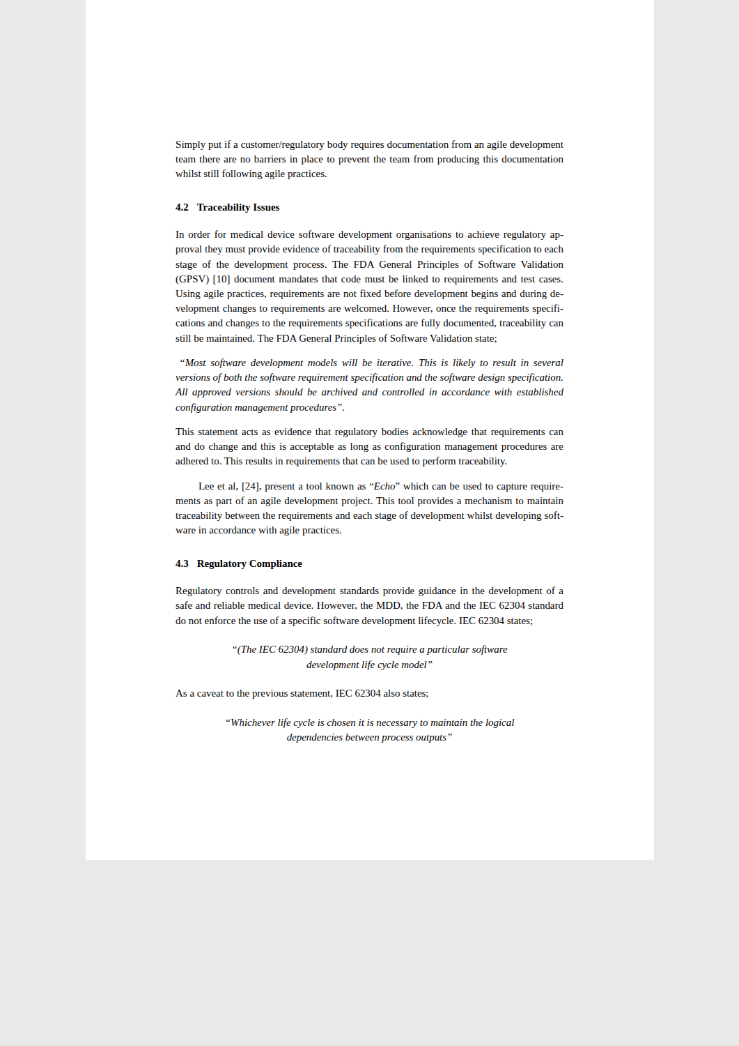Simply put if a customer/regulatory body requires documentation from an agile development team there are no barriers in place to prevent the team from producing this documentation whilst still following agile practices.
4.2 Traceability Issues
In order for medical device software development organisations to achieve regulatory approval they must provide evidence of traceability from the requirements specification to each stage of the development process. The FDA General Principles of Software Validation (GPSV) [10] document mandates that code must be linked to requirements and test cases. Using agile practices, requirements are not fixed before development begins and during development changes to requirements are welcomed. However, once the requirements specifications and changes to the requirements specifications are fully documented, traceability can still be maintained. The FDA General Principles of Software Validation state;
“Most software development models will be iterative. This is likely to result in several versions of both the software requirement specification and the software design specification. All approved versions should be archived and controlled in accordance with established configuration management procedures”.
This statement acts as evidence that regulatory bodies acknowledge that requirements can and do change and this is acceptable as long as configuration management procedures are adhered to. This results in requirements that can be used to perform traceability.
Lee et al, [24], present a tool known as “Echo” which can be used to capture requirements as part of an agile development project. This tool provides a mechanism to maintain traceability between the requirements and each stage of development whilst developing software in accordance with agile practices.
4.3 Regulatory Compliance
Regulatory controls and development standards provide guidance in the development of a safe and reliable medical device. However, the MDD, the FDA and the IEC 62304 standard do not enforce the use of a specific software development lifecycle. IEC 62304 states;
“(The IEC 62304) standard does not require a particular software
development life cycle model”
As a caveat to the previous statement, IEC 62304 also states;
“Whichever life cycle is chosen it is necessary to maintain the logical
dependencies between process outputs”